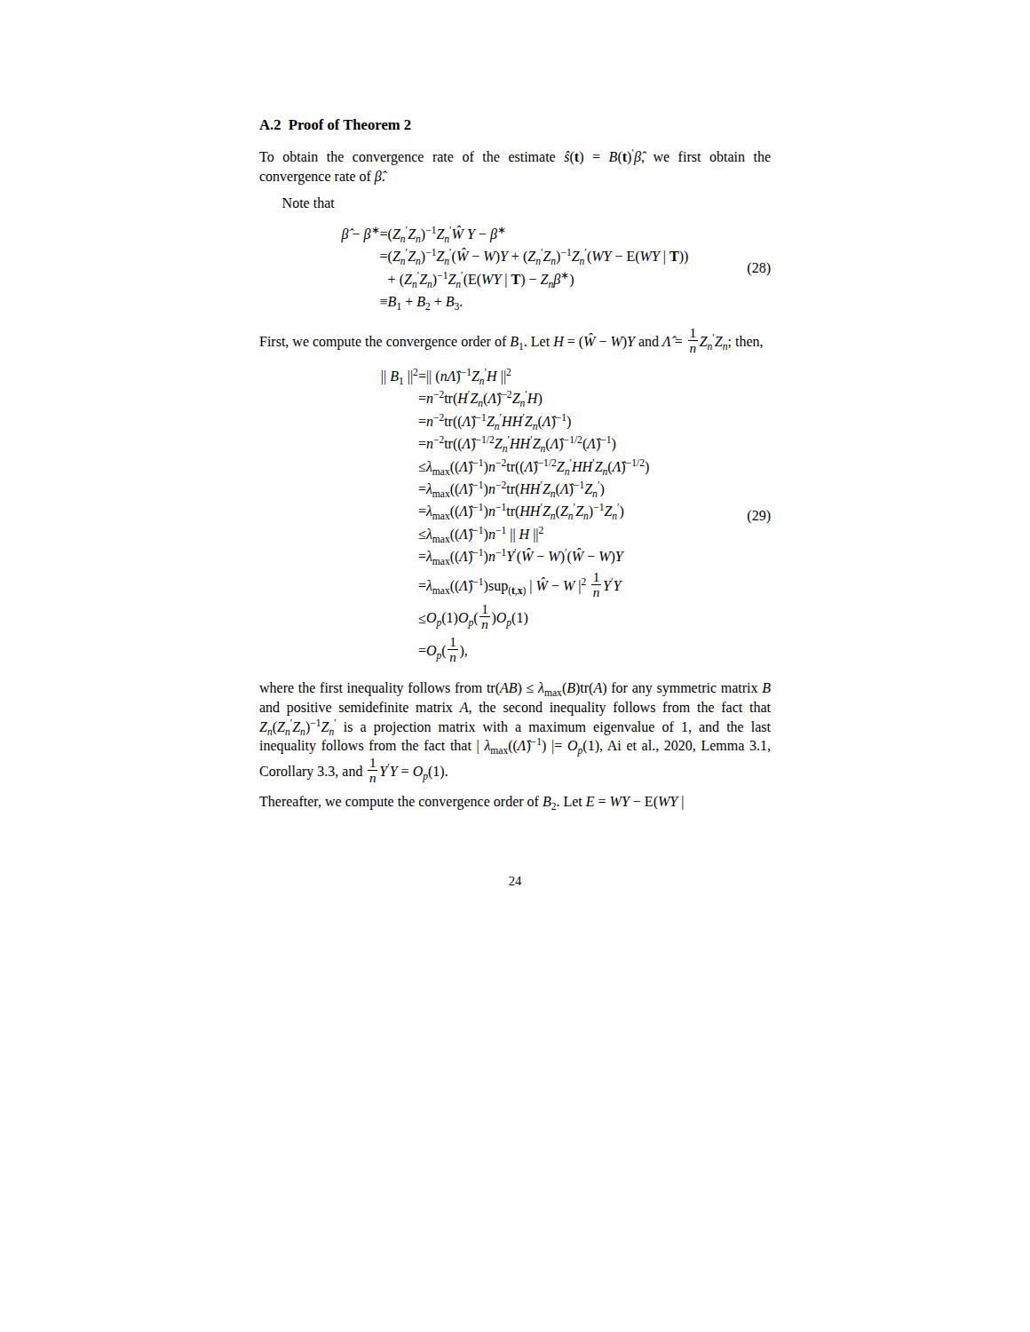A.2 Proof of Theorem 2
To obtain the convergence rate of the estimate ŝ(t) = B(t)′β̂, we first obtain the convergence rate of β̂.
Note that
| β̂ − β ∗ | = | ( Z n ′ Z n ) −1 Z n ′ Ŵ Y − β ∗ |
| | = | ( Z n ′ Z n ) −1 Z n ′ ( Ŵ − W ) Y + ( Z n ′ Z n ) −1 Z n ′ ( WY − E ( WY / T )) |
| | | + ( Z n ′ Z n ) −1 Z n ′ ( E ( WY / T ) − Z n β ∗ ) |
| | ≡ | B 1 + B 2 + B 3 . |
(28)
First, we compute the convergence order of B1. Let H = (Ŵ − W)Y and Λ̂ = 1 n Zn′Zn; then,
| // B 1 // 2 | = | // ( n Λ̂ ) −1 Z n ′ H // 2 |
| | = | n −2 tr ( H ′ Z n ( Λ̂ ) −2 Z n ′ H ) |
| | = | n −2 tr (( Λ̂ ) −1 Z n ′ HH ′ Z n ( Λ̂ ) −1 ) |
| | = | n −2 tr (( Λ̂ ) −1/2 Z n ′ HH ′ Z n ( Λ̂ ) −1/2 ( Λ̂ ) −1 ) |
| | ≤ | λ max (( Λ̂ ) −1 ) n −2 tr (( Λ̂ ) −1/2 Z n ′ HH ′ Z n ( Λ̂ ) −1/2 ) |
| | = | λ max (( Λ̂ ) −1 ) n −2 tr ( HH ′ Z n ( Λ̂ ) −1 Z n ′ ) |
| | = | λ max (( Λ̂ ) −1 ) n −1 tr ( HH ′ Z n ( Z n ′ Z n ) −1 Z n ′ ) |
| | ≤ | λ max (( Λ̂ ) −1 ) n −1 // H // 2 |
| | = | λ max (( Λ̂ ) −1 ) n −1 Y ′ ( Ŵ − W ) ′ ( Ŵ − W ) Y |
| | = | λ max (( Λ̂ ) −1 ) sup ( t , x ) / Ŵ − W / 2 1 n Y ′ Y |
| | ≤ | O p (1) O p ( 1 n ) O p (1) |
| | = | O p ( 1 n ), |
(29)
where the first inequality follows from tr(AB) ≤ λmax(B)tr(A) for any symmetric matrix B and positive semidefinite matrix A, the second inequality follows from the fact that Zn(Zn′Zn)−1Zn′ is a projection matrix with a maximum eigenvalue of 1, and the last inequality follows from the fact that | λmax((Λ̂)−1) |= Op(1), Ai et al., 2020, Lemma 3.1, Corollary 3.3, and 1 n Y′Y = Op(1).
Thereafter, we compute the convergence order of B2. Let E = WY − E(WY |
24